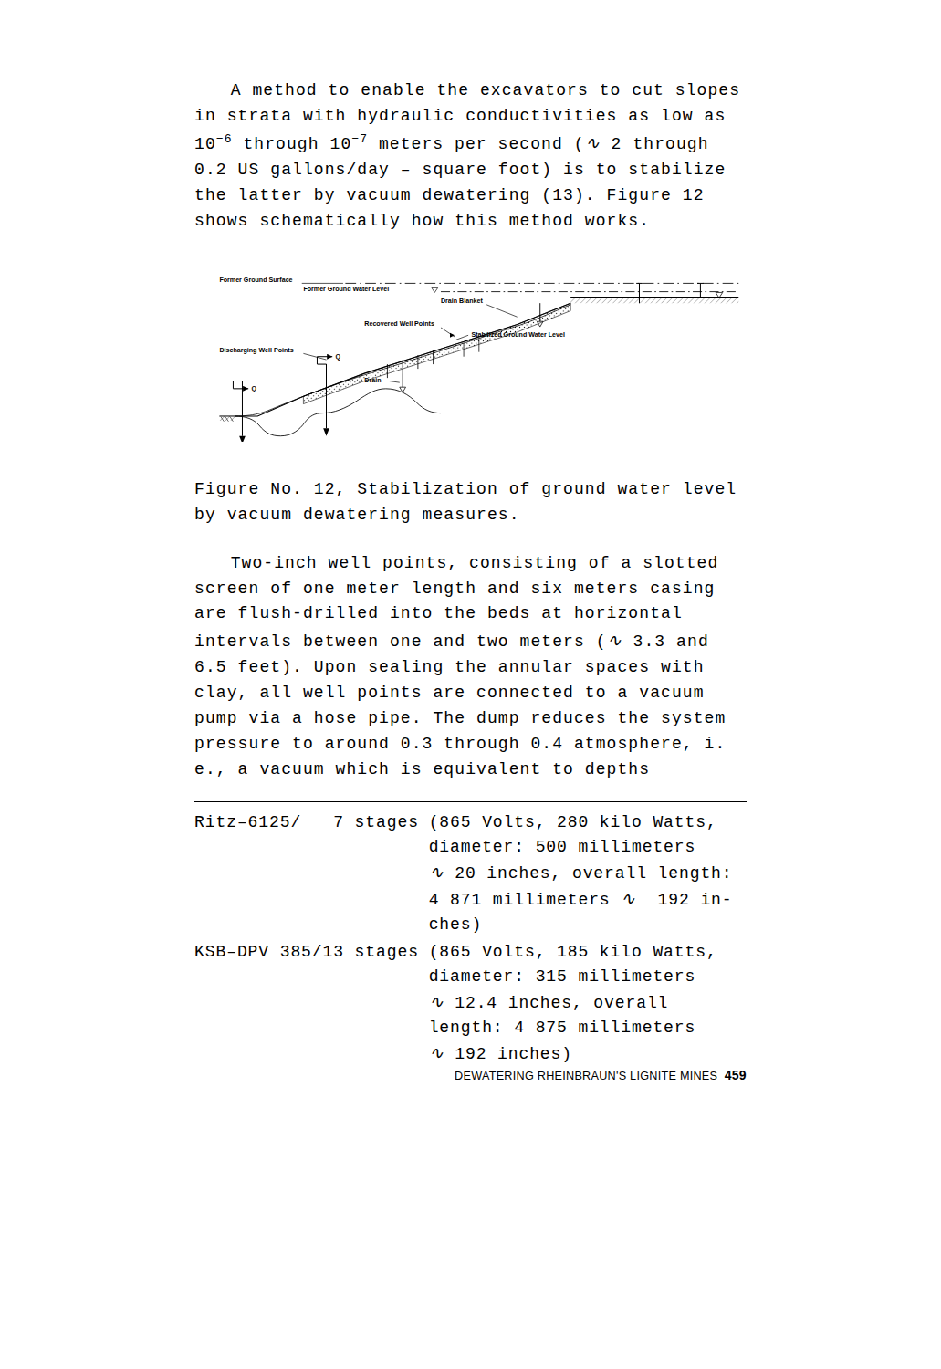A method to enable the excavators to cut slopes in strata with hydraulic conductivities as low as 10−6 through 10−7 meters per second (∿ 2 through 0.2 US gallons/day – square foot) is to stabilize the latter by vacuum dewatering (13). Figure 12 shows schematically how this method works.
Former Ground Surface Former Ground Water Level Drain Blanket Q Q Discharging Well Points Recovered Well Points Stabilized Ground Water Level Drain
Figure No. 12, Stabilization of ground water level by vacuum dewatering measures.
Two-inch well points, consisting of a slotted screen of one meter length and six meters casing are flush-drilled into the beds at horizontal intervals between one and two meters (∿ 3.3 and 6.5 feet). Upon sealing the annular spaces with clay, all well points are connected to a vacuum pump via a hose pipe. The dump reduces the system pressure to around 0.3 through 0.4 atmosphere, i. e., a vacuum which is equivalent to depths
| Ritz–6125/ 7 stages | (865 Volts, 280 kilo Watts, diameter: 500 millimeters ∿ 20 inches, overall length: 4 871 millimeters ∿ 192 in- ches) |
| KSB–DPV 385/13 stages | (865 Volts, 185 kilo Watts, diameter: 315 millimeters ∿ 12.4 inches, overall length: 4 875 millimeters ∿ 192 inches) |
DEWATERING RHEINBRAUN'S LIGNITE MINES 459